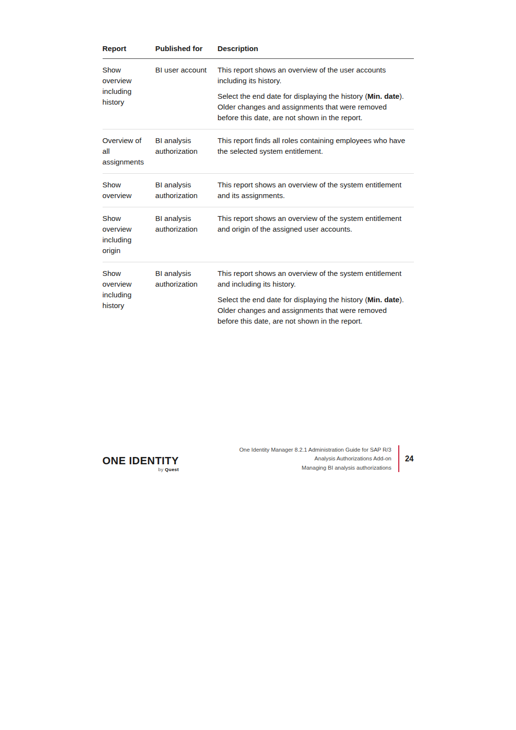| Report | Published for | Description |
| --- | --- | --- |
| Show overview including history | BI user account | This report shows an overview of the user accounts including its history. Select the end date for displaying the history ( Min. date ). Older changes and assignments that were removed before this date, are not shown in the report. |
| Overview of all assignments | BI analysis authorization | This report finds all roles containing employees who have the selected system entitlement. |
| Show overview | BI analysis authorization | This report shows an overview of the system entitlement and its assignments. |
| Show overview including origin | BI analysis authorization | This report shows an overview of the system entitlement and origin of the assigned user accounts. |
| Show overview including history | BI analysis authorization | This report shows an overview of the system entitlement and including its history. Select the end date for displaying the history ( Min. date ). Older changes and assignments that were removed before this date, are not shown in the report. |
ONE IDENTITY
by Quest
One Identity Manager 8.2.1 Administration Guide for SAP R/3
Analysis Authorizations Add-on
Managing BI analysis authorizations
24